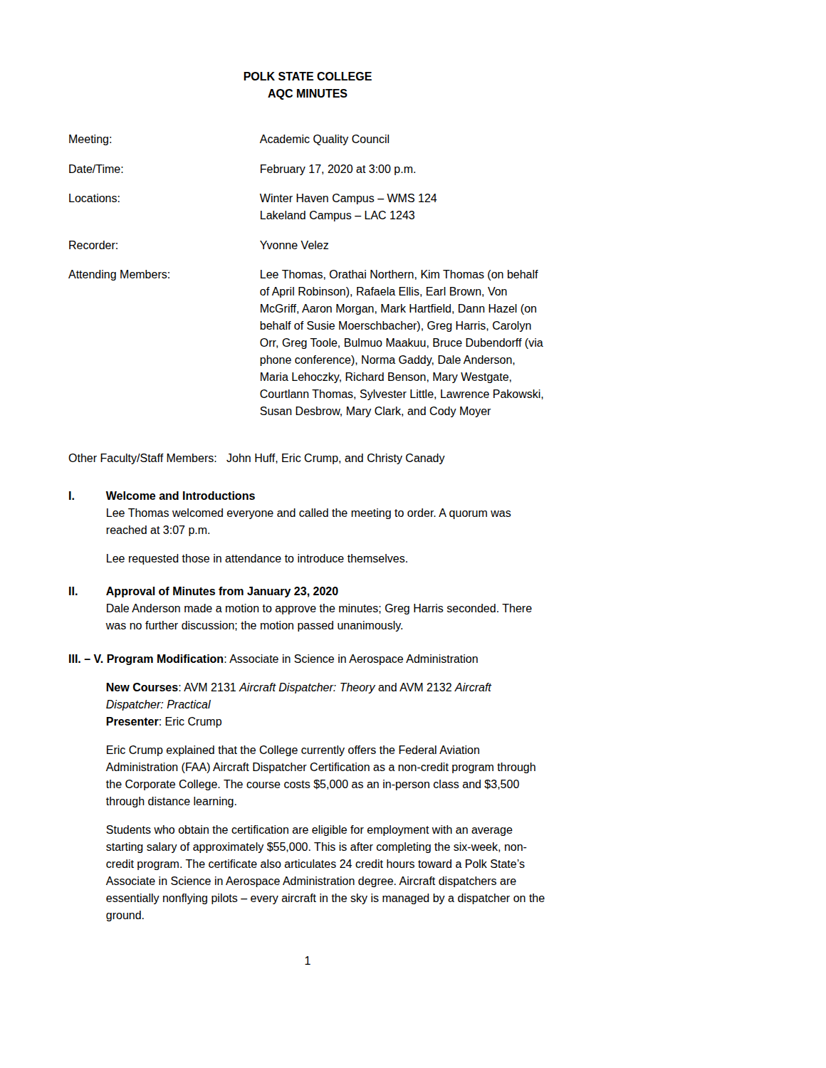POLK STATE COLLEGE
AQC MINUTES
| Meeting: | Academic Quality Council |
| Date/Time: | February 17, 2020 at 3:00 p.m. |
| Locations: | Winter Haven Campus – WMS 124 Lakeland Campus – LAC 1243 |
| Recorder: | Yvonne Velez |
| Attending Members: | Lee Thomas, Orathai Northern, Kim Thomas (on behalf of April Robinson), Rafaela Ellis, Earl Brown, Von McGriff, Aaron Morgan, Mark Hartfield, Dann Hazel (on behalf of Susie Moerschbacher), Greg Harris, Carolyn Orr, Greg Toole, Bulmuo Maakuu, Bruce Dubendorff (via phone conference), Norma Gaddy, Dale Anderson, Maria Lehoczky, Richard Benson, Mary Westgate, Courtlann Thomas, Sylvester Little, Lawrence Pakowski, Susan Desbrow, Mary Clark, and Cody Moyer |
Other Faculty/Staff Members: John Huff, Eric Crump, and Christy Canady
I. Welcome and Introductions
Lee Thomas welcomed everyone and called the meeting to order. A quorum was reached at 3:07 p.m.
Lee requested those in attendance to introduce themselves.
II. Approval of Minutes from January 23, 2020
Dale Anderson made a motion to approve the minutes; Greg Harris seconded. There was no further discussion; the motion passed unanimously.
III. – V. Program Modification: Associate in Science in Aerospace Administration
New Courses: AVM 2131 Aircraft Dispatcher: Theory and AVM 2132 Aircraft Dispatcher: Practical
Presenter: Eric Crump
Eric Crump explained that the College currently offers the Federal Aviation Administration (FAA) Aircraft Dispatcher Certification as a non-credit program through the Corporate College. The course costs $5,000 as an in-person class and $3,500 through distance learning.
Students who obtain the certification are eligible for employment with an average starting salary of approximately $55,000. This is after completing the six-week, non-credit program. The certificate also articulates 24 credit hours toward a Polk State’s Associate in Science in Aerospace Administration degree. Aircraft dispatchers are essentially nonflying pilots – every aircraft in the sky is managed by a dispatcher on the ground.
1